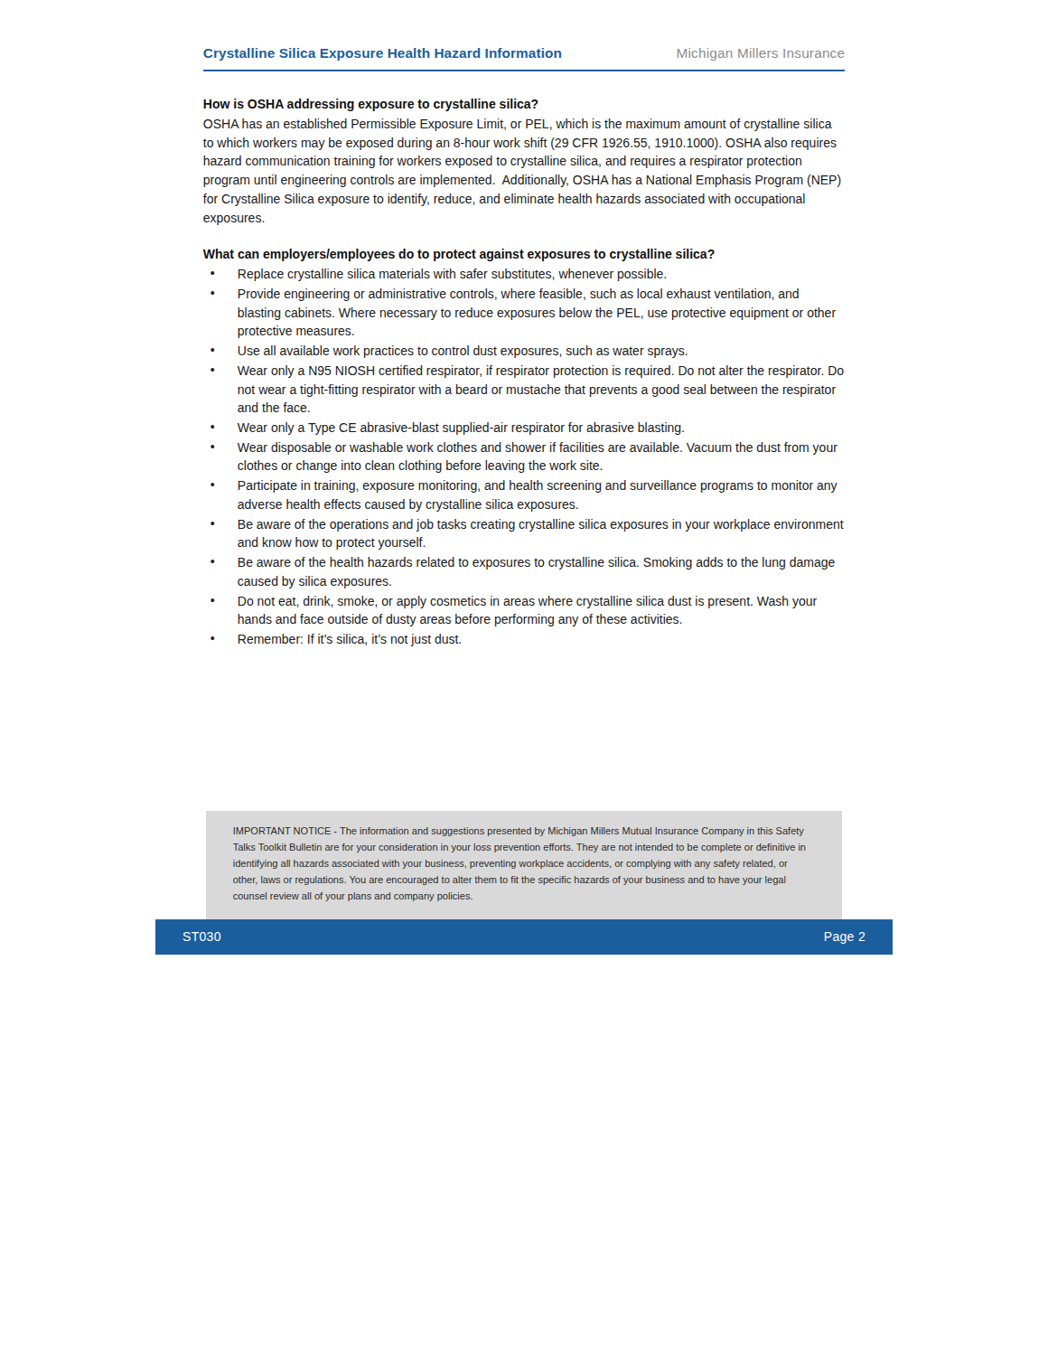Crystalline Silica Exposure Health Hazard Information
Michigan Millers Insurance
How is OSHA addressing exposure to crystalline silica?
OSHA has an established Permissible Exposure Limit, or PEL, which is the maximum amount of crystalline silica to which workers may be exposed during an 8-hour work shift (29 CFR 1926.55, 1910.1000). OSHA also requires hazard communication training for workers exposed to crystalline silica, and requires a respirator protection program until engineering controls are implemented. Additionally, OSHA has a National Emphasis Program (NEP) for Crystalline Silica exposure to identify, reduce, and eliminate health hazards associated with occupational exposures.
What can employers/employees do to protect against exposures to crystalline silica?
Replace crystalline silica materials with safer substitutes, whenever possible.
Provide engineering or administrative controls, where feasible, such as local exhaust ventilation, and blasting cabinets. Where necessary to reduce exposures below the PEL, use protective equipment or other protective measures.
Use all available work practices to control dust exposures, such as water sprays.
Wear only a N95 NIOSH certified respirator, if respirator protection is required. Do not alter the respirator. Do not wear a tight-fitting respirator with a beard or mustache that prevents a good seal between the respirator and the face.
Wear only a Type CE abrasive-blast supplied-air respirator for abrasive blasting.
Wear disposable or washable work clothes and shower if facilities are available. Vacuum the dust from your clothes or change into clean clothing before leaving the work site.
Participate in training, exposure monitoring, and health screening and surveillance programs to monitor any adverse health effects caused by crystalline silica exposures.
Be aware of the operations and job tasks creating crystalline silica exposures in your workplace environment and know how to protect yourself.
Be aware of the health hazards related to exposures to crystalline silica. Smoking adds to the lung damage caused by silica exposures.
Do not eat, drink, smoke, or apply cosmetics in areas where crystalline silica dust is present. Wash your hands and face outside of dusty areas before performing any of these activities.
Remember: If it’s silica, it’s not just dust.
IMPORTANT NOTICE - The information and suggestions presented by Michigan Millers Mutual Insurance Company in this Safety Talks Toolkit Bulletin are for your consideration in your loss prevention efforts. They are not intended to be complete or definitive in identifying all hazards associated with your business, preventing workplace accidents, or complying with any safety related, or other, laws or regulations. You are encouraged to alter them to fit the specific hazards of your business and to have your legal counsel review all of your plans and company policies.
ST030 Page 2